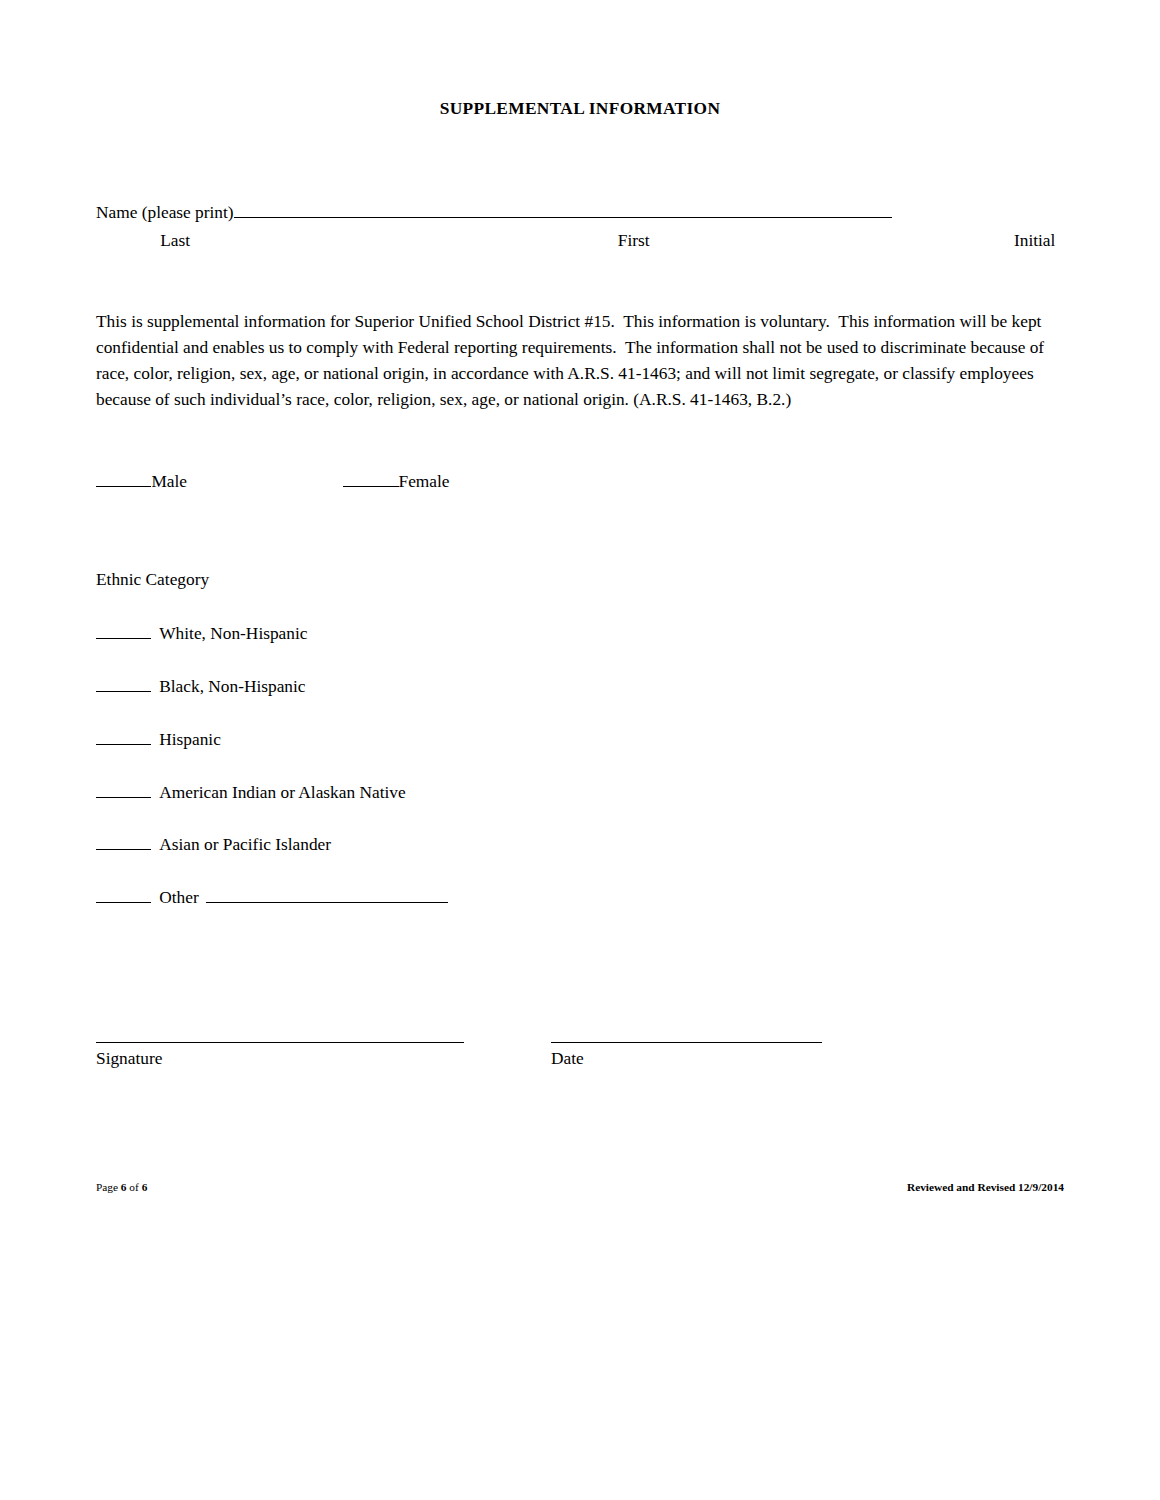SUPPLEMENTAL INFORMATION
Name (please print)
Last First Initial
This is supplemental information for Superior Unified School District #15. This information is voluntary. This information will be kept confidential and enables us to comply with Federal reporting requirements. The information shall not be used to discriminate because of race, color, religion, sex, age, or national origin, in accordance with A.R.S. 41-1463; and will not limit segregate, or classify employees because of such individual’s race, color, religion, sex, age, or national origin. (A.R.S. 41-1463, B.2.)
Male Female
Ethnic Category
White, Non-Hispanic
Black, Non-Hispanic
Hispanic
American Indian or Alaskan Native
Asian or Pacific Islander
Other
Signature
Date
Page 6 of 6
Reviewed and Revised 12/9/2014